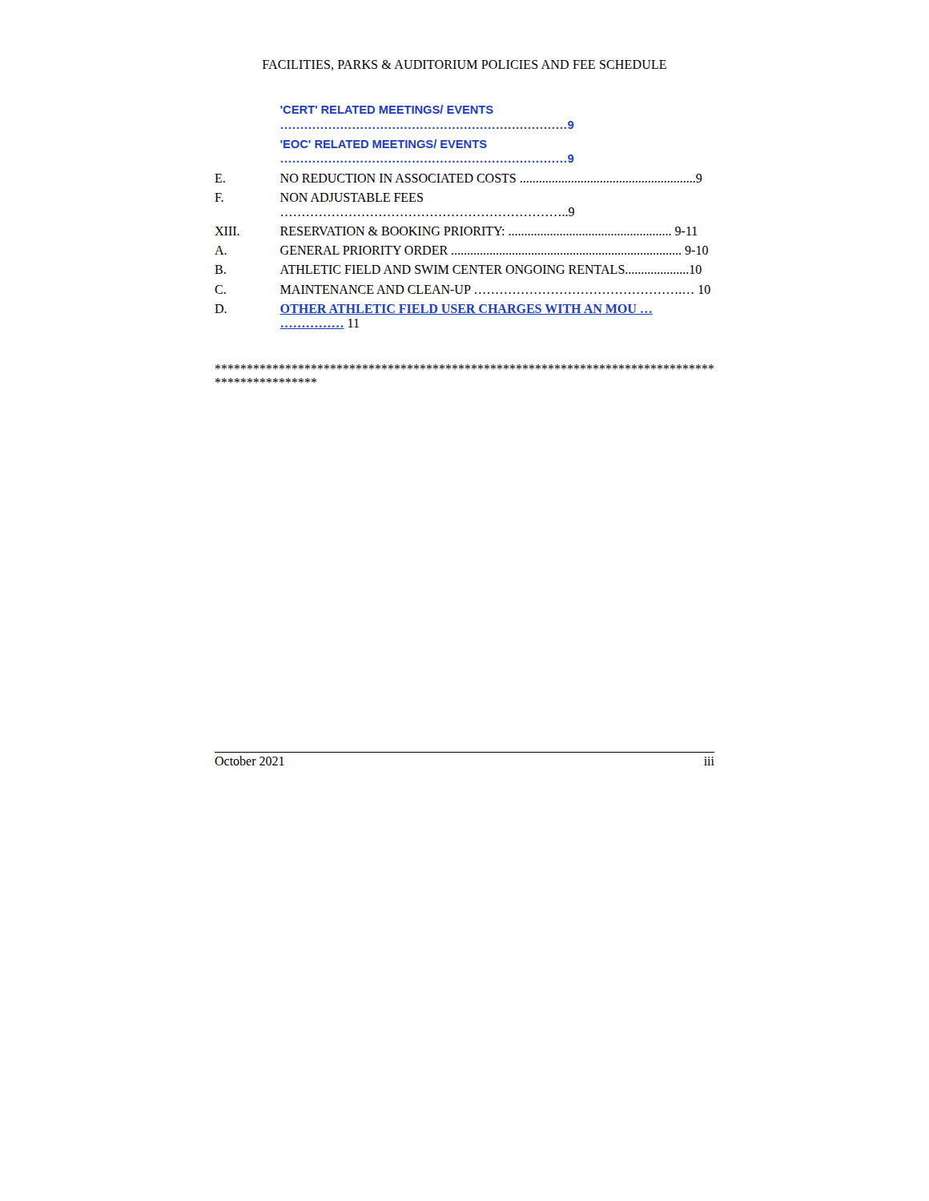FACILITIES, PARKS & AUDITORIUM POLICIES AND FEE SCHEDULE
| | 'CERT' RELATED MEETINGS/ EVENTS ……………………………………………………………… 9 |
| | 'EOC' RELATED MEETINGS/ EVENTS ……………………………………………………………… 9 |
| E. | NO REDUCTION IN ASSOCIATED COSTS ....................................................... 9 |
| F. | NON ADJUSTABLE FEES ………………………………………………………… ..9 |
| XIII. | RESERVATION & BOOKING PRIORITY: ................................................... 9-11 |
| A. | GENERAL PRIORITY ORDER ........................................................................ 9-10 |
| B. | ATHLETIC FIELD AND SWIM CENTER ONGOING RENTALS .................... 10 |
| C. | MAINTENANCE AND CLEAN-UP ………………………………………… .… 10 |
| D. | OTHER ATHLETIC FIELD USER CHARGES WITH AN MOU … …………… 11 |
**********************************************************************************************
October 2021
iii